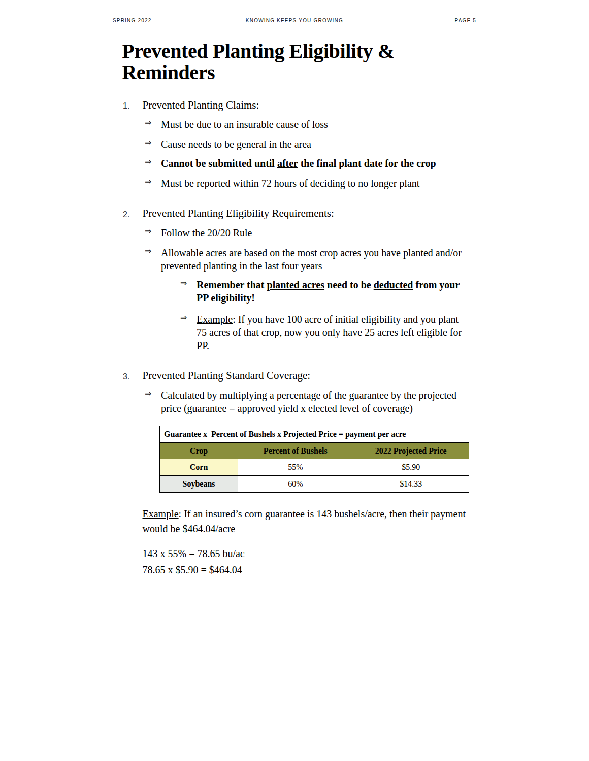Spring 2022
Knowing Keeps You Growing
Page 5
Prevented Planting Eligibility & Reminders
Prevented Planting Claims:
Must be due to an insurable cause of loss
Cause needs to be general in the area
Cannot be submitted until after the final plant date for the crop
Must be reported within 72 hours of deciding to no longer plant
Prevented Planting Eligibility Requirements:
Follow the 20/20 Rule
Allowable acres are based on the most crop acres you have planted and/or prevented planting in the last four years
Remember that planted acres need to be deducted from your PP eligibility!
Example: If you have 100 acre of initial eligibility and you plant 75 acres of that crop, now you only have 25 acres left eligible for PP.
Prevented Planting Standard Coverage:
Calculated by multiplying a percentage of the guarantee by the projected price (guarantee = approved yield x elected level of coverage)
| Guarantee x Percent of Bushels x Projected Price = payment per acre |
| Crop | Percent of Bushels | 2022 Projected Price |
| Corn | 55% | $5.90 |
| Soybeans | 60% | $14.33 |
Example: If an insured’s corn guarantee is 143 bushels/acre, then their payment would be $464.04/acre
143 x 55% = 78.65 bu/ac
78.65 x $5.90 = $464.04